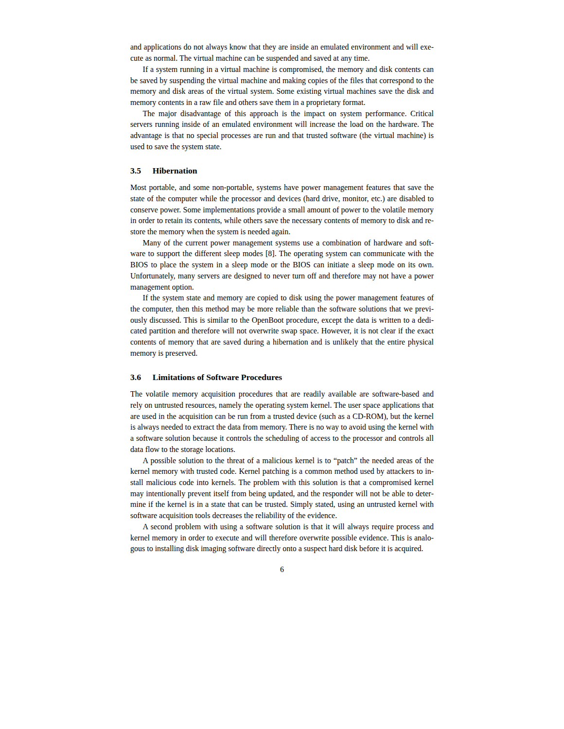and applications do not always know that they are inside an emulated environment and will execute as normal. The virtual machine can be suspended and saved at any time.
If a system running in a virtual machine is compromised, the memory and disk contents can be saved by suspending the virtual machine and making copies of the files that correspond to the memory and disk areas of the virtual system. Some existing virtual machines save the disk and memory contents in a raw file and others save them in a proprietary format.
The major disadvantage of this approach is the impact on system performance. Critical servers running inside of an emulated environment will increase the load on the hardware. The advantage is that no special processes are run and that trusted software (the virtual machine) is used to save the system state.
3.5 Hibernation
Most portable, and some non-portable, systems have power management features that save the state of the computer while the processor and devices (hard drive, monitor, etc.) are disabled to conserve power. Some implementations provide a small amount of power to the volatile memory in order to retain its contents, while others save the necessary contents of memory to disk and restore the memory when the system is needed again.
Many of the current power management systems use a combination of hardware and software to support the different sleep modes [8]. The operating system can communicate with the BIOS to place the system in a sleep mode or the BIOS can initiate a sleep mode on its own. Unfortunately, many servers are designed to never turn off and therefore may not have a power management option.
If the system state and memory are copied to disk using the power management features of the computer, then this method may be more reliable than the software solutions that we previously discussed. This is similar to the OpenBoot procedure, except the data is written to a dedicated partition and therefore will not overwrite swap space. However, it is not clear if the exact contents of memory that are saved during a hibernation and is unlikely that the entire physical memory is preserved.
3.6 Limitations of Software Procedures
The volatile memory acquisition procedures that are readily available are software-based and rely on untrusted resources, namely the operating system kernel. The user space applications that are used in the acquisition can be run from a trusted device (such as a CD-ROM), but the kernel is always needed to extract the data from memory. There is no way to avoid using the kernel with a software solution because it controls the scheduling of access to the processor and controls all data flow to the storage locations.
A possible solution to the threat of a malicious kernel is to “patch” the needed areas of the kernel memory with trusted code. Kernel patching is a common method used by attackers to install malicious code into kernels. The problem with this solution is that a compromised kernel may intentionally prevent itself from being updated, and the responder will not be able to determine if the kernel is in a state that can be trusted. Simply stated, using an untrusted kernel with software acquisition tools decreases the reliability of the evidence.
A second problem with using a software solution is that it will always require process and kernel memory in order to execute and will therefore overwrite possible evidence. This is analogous to installing disk imaging software directly onto a suspect hard disk before it is acquired.
6